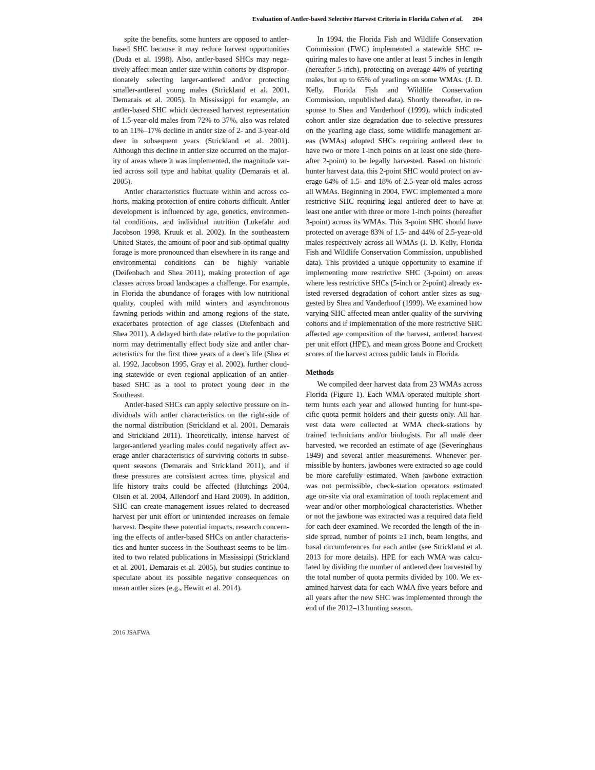Evaluation of Antler-based Selective Harvest Criteria in Florida Cohen et al. 204
spite the benefits, some hunters are opposed to antler-based SHC because it may reduce harvest opportunities (Duda et al. 1998). Also, antler-based SHCs may negatively affect mean antler size within cohorts by disproportionately selecting larger-antlered and/or protecting smaller-antlered young males (Strickland et al. 2001, Demarais et al. 2005). In Mississippi for example, an antler-based SHC which decreased harvest representation of 1.5-year-old males from 72% to 37%, also was related to an 11%–17% decline in antler size of 2- and 3-year-old deer in subsequent years (Strickland et al. 2001). Although this decline in antler size occurred on the majority of areas where it was implemented, the magnitude varied across soil type and habitat quality (Demarais et al. 2005).
Antler characteristics fluctuate within and across cohorts, making protection of entire cohorts difficult. Antler development is influenced by age, genetics, environmental conditions, and individual nutrition (Lukefahr and Jacobson 1998, Kruuk et al. 2002). In the southeastern United States, the amount of poor and sub-optimal quality forage is more pronounced than elsewhere in its range and environmental conditions can be highly variable (Deifenbach and Shea 2011), making protection of age classes across broad landscapes a challenge. For example, in Florida the abundance of forages with low nutritional quality, coupled with mild winters and asynchronous fawning periods within and among regions of the state, exacerbates protection of age classes (Diefenbach and Shea 2011). A delayed birth date relative to the population norm may detrimentally effect body size and antler characteristics for the first three years of a deer's life (Shea et al. 1992, Jacobson 1995, Gray et al. 2002), further clouding statewide or even regional application of an antler-based SHC as a tool to protect young deer in the Southeast.
Antler-based SHCs can apply selective pressure on individuals with antler characteristics on the right-side of the normal distribution (Strickland et al. 2001, Demarais and Strickland 2011). Theoretically, intense harvest of larger-antlered yearling males could negatively affect average antler characteristics of surviving cohorts in subsequent seasons (Demarais and Strickland 2011), and if these pressures are consistent across time, physical and life history traits could be affected (Hutchings 2004, Olsen et al. 2004, Allendorf and Hard 2009). In addition, SHC can create management issues related to decreased harvest per unit effort or unintended increases on female harvest. Despite these potential impacts, research concerning the effects of antler-based SHCs on antler characteristics and hunter success in the Southeast seems to be limited to two related publications in Mississippi (Strickland et al. 2001, Demarais et al. 2005), but studies continue to speculate about its possible negative consequences on mean antler sizes (e.g., Hewitt et al. 2014).
In 1994, the Florida Fish and Wildlife Conservation Commission (FWC) implemented a statewide SHC requiring males to have one antler at least 5 inches in length (hereafter 5-inch), protecting on average 44% of yearling males, but up to 65% of yearlings on some WMAs. (J. D. Kelly, Florida Fish and Wildlife Conservation Commission, unpublished data). Shortly thereafter, in response to Shea and Vanderhoof (1999), which indicated cohort antler size degradation due to selective pressures on the yearling age class, some wildlife management areas (WMAs) adopted SHCs requiring antlered deer to have two or more 1-inch points on at least one side (hereafter 2-point) to be legally harvested. Based on historic hunter harvest data, this 2-point SHC would protect on average 64% of 1.5- and 18% of 2.5-year-old males across all WMAs. Beginning in 2004, FWC implemented a more restrictive SHC requiring legal antlered deer to have at least one antler with three or more 1-inch points (hereafter 3-point) across its WMAs. This 3-point SHC should have protected on average 83% of 1.5- and 44% of 2.5-year-old males respectively across all WMAs (J. D. Kelly, Florida Fish and Wildlife Conservation Commission, unpublished data). This provided a unique opportunity to examine if implementing more restrictive SHC (3-point) on areas where less restrictive SHCs (5-inch or 2-point) already existed reversed degradation of cohort antler sizes as suggested by Shea and Vanderhoof (1999). We examined how varying SHC affected mean antler quality of the surviving cohorts and if implementation of the more restrictive SHC affected age composition of the harvest, antlered harvest per unit effort (HPE), and mean gross Boone and Crockett scores of the harvest across public lands in Florida.
Methods
We compiled deer harvest data from 23 WMAs across Florida (Figure 1). Each WMA operated multiple short-term hunts each year and allowed hunting for hunt-specific quota permit holders and their guests only. All harvest data were collected at WMA check-stations by trained technicians and/or biologists. For all male deer harvested, we recorded an estimate of age (Severinghaus 1949) and several antler measurements. Whenever permissible by hunters, jawbones were extracted so age could be more carefully estimated. When jawbone extraction was not permissible, check-station operators estimated age on-site via oral examination of tooth replacement and wear and/or other morphological characteristics. Whether or not the jawbone was extracted was a required data field for each deer examined. We recorded the length of the inside spread, number of points ≥1 inch, beam lengths, and basal circumferences for each antler (see Strickland et al. 2013 for more details). HPE for each WMA was calculated by dividing the number of antlered deer harvested by the total number of quota permits divided by 100. We examined harvest data for each WMA five years before and all years after the new SHC was implemented through the end of the 2012–13 hunting season.
2016 JSAFWA